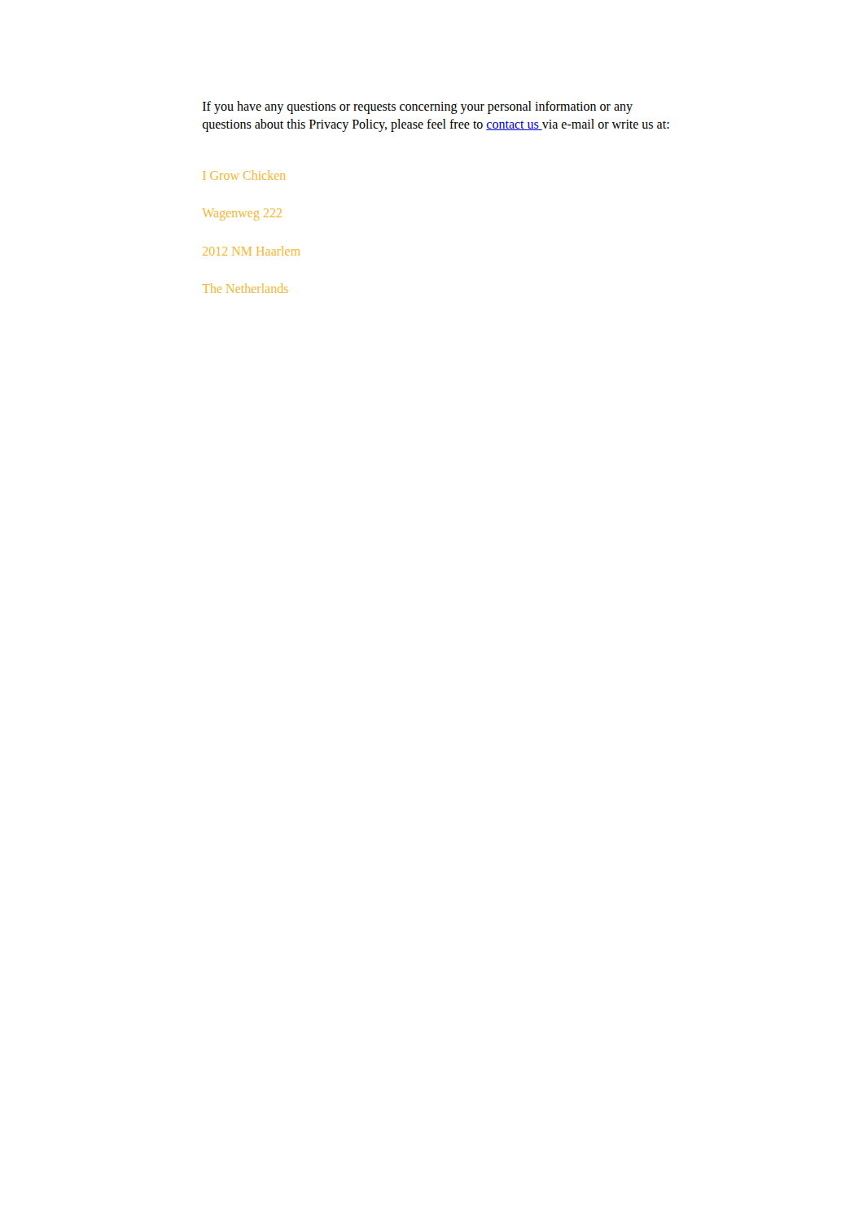If you have any questions or requests concerning your personal information or any questions about this Privacy Policy, please feel free to contact us via e-mail or write us at:
I Grow Chicken
Wagenweg 222
2012 NM Haarlem
The Netherlands